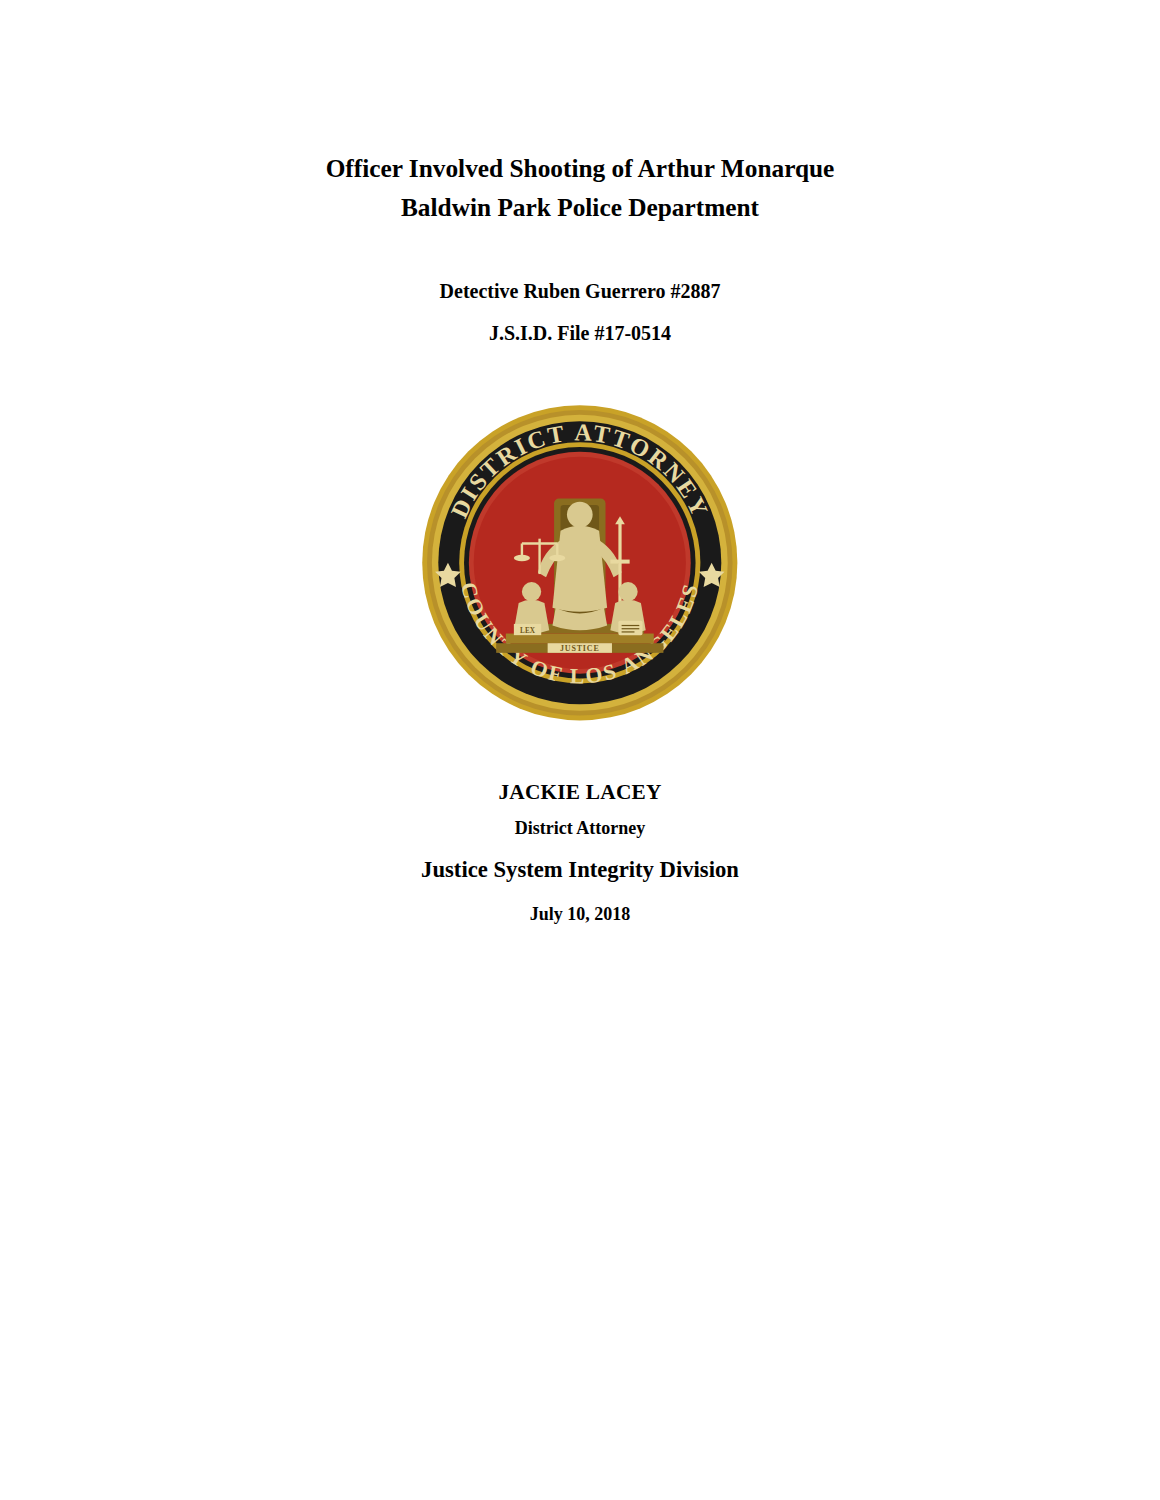Officer Involved Shooting of Arthur Monarque Baldwin Park Police Department
Detective Ruben Guerrero #2887
J.S.I.D. File #17-0514
Seal of the District Attorney, County of Los Angeles DISTRICT ATTORNEY COUNTY OF LOS ANGELES LEX JUSTICE
JACKIE LACEY
District Attorney
Justice System Integrity Division
July 10, 2018